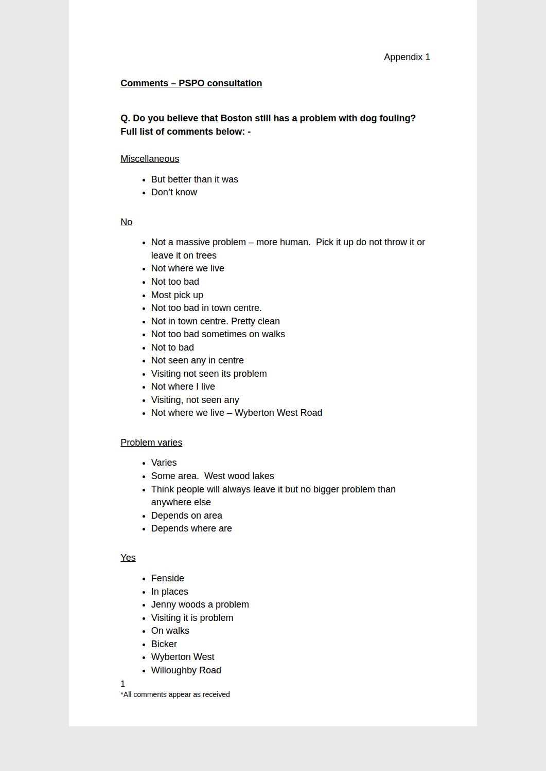Appendix 1
Comments – PSPO consultation
Q. Do you believe that Boston still has a problem with dog fouling? Full list of comments below: -
Miscellaneous
But better than it was
Don’t know
No
Not a massive problem – more human. Pick it up do not throw it or leave it on trees
Not where we live
Not too bad
Most pick up
Not too bad in town centre.
Not in town centre. Pretty clean
Not too bad sometimes on walks
Not to bad
Not seen any in centre
Visiting not seen its problem
Not where I live
Visiting, not seen any
Not where we live – Wyberton West Road
Problem varies
Varies
Some area. West wood lakes
Think people will always leave it but no bigger problem than anywhere else
Depends on area
Depends where are
Yes
Fenside
In places
Jenny woods a problem
Visiting it is problem
On walks
Bicker
Wyberton West
Willoughby Road
1 *All comments appear as received